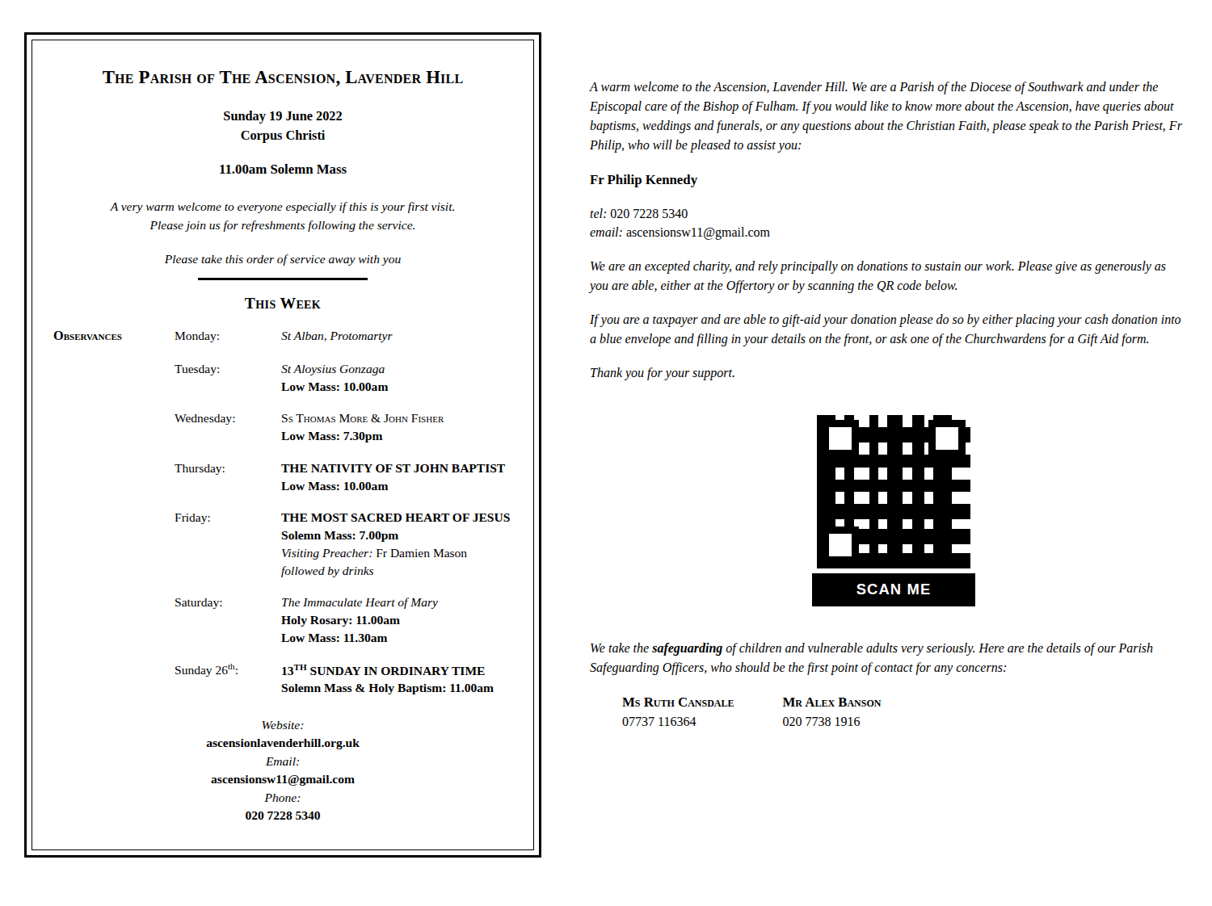The Parish of The Ascension, Lavender Hill
Sunday 19 June 2022
Corpus Christi
11.00am Solemn Mass
A very warm welcome to everyone especially if this is your first visit.
Please join us for refreshments following the service.
Please take this order of service away with you
This Week
| Observances | Monday: | St Alban, Protomartyr |
| | Tuesday: | St Aloysius Gonzaga Low Mass: 10.00am |
| | Wednesday: | Ss Thomas More & John Fisher Low Mass: 7.30pm |
| | Thursday: | The Nativity of St John Baptist Low Mass: 10.00am |
| | Friday: | The Most Sacred Heart of Jesus Solemn Mass: 7.00pm Visiting Preacher: Fr Damien Mason followed by drinks |
| | Saturday: | The Immaculate Heart of Mary Holy Rosary: 11.00am Low Mass: 11.30am |
| | Sunday 26 th : | 13 TH Sunday in Ordinary Time Solemn Mass & Holy Baptism: 11.00am |
Website:
ascensionlavenderhill.org.uk
Email:
ascensionsw11@gmail.com
Phone:
020 7228 5340
A warm welcome to the Ascension, Lavender Hill. We are a Parish of the Diocese of Southwark and under the Episcopal care of the Bishop of Fulham. If you would like to know more about the Ascension, have queries about baptisms, weddings and funerals, or any questions about the Christian Faith, please speak to the Parish Priest, Fr Philip, who will be pleased to assist you:
Fr Philip Kennedy
tel: 020 7228 5340
email: ascensionsw11@gmail.com
We are an excepted charity, and rely principally on donations to sustain our work. Please give as generously as you are able, either at the Offertory or by scanning the QR code below.
If you are a taxpayer and are able to gift-aid your donation please do so by either placing your cash donation into a blue envelope and filling in your details on the front, or ask one of the Churchwardens for a Gift Aid form.
Thank you for your support.
SCAN ME
We take the safeguarding of children and vulnerable adults very seriously. Here are the details of our Parish Safeguarding Officers, who should be the first point of contact for any concerns:
| Ms Ruth Cansdale | Mr Alex Banson |
| 07737 116364 | 020 7738 1916 |